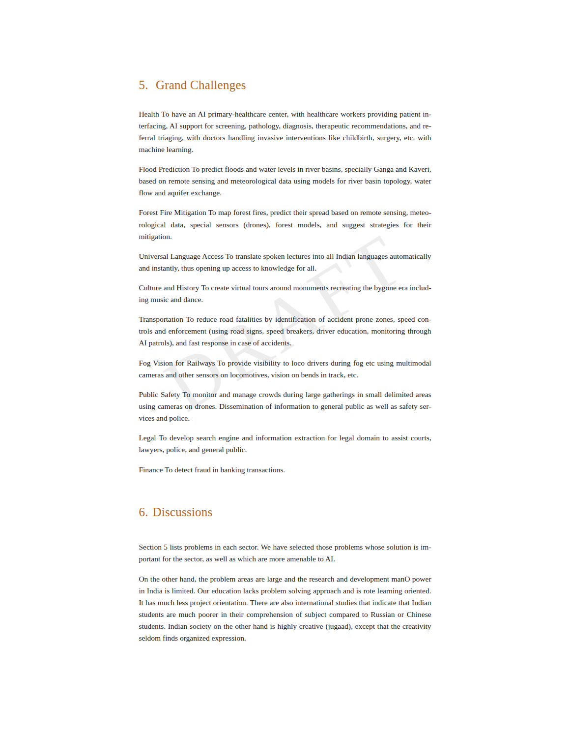DRAFT
5. Grand Challenges
Health To have an AI primary-healthcare center, with healthcare workers providing patient interfacing, AI support for screening, pathology, diagnosis, therapeutic recommendations, and referral triaging, with doctors handling invasive interventions like childbirth, surgery, etc. with machine learning.
Flood Prediction To predict floods and water levels in river basins, specially Ganga and Kaveri, based on remote sensing and meteorological data using models for river basin topology, water flow and aquifer exchange.
Forest Fire Mitigation To map forest fires, predict their spread based on remote sensing, meteorological data, special sensors (drones), forest models, and suggest strategies for their mitigation.
Universal Language Access To translate spoken lectures into all Indian languages automatically and instantly, thus opening up access to knowledge for all.
Culture and History To create virtual tours around monuments recreating the bygone era including music and dance.
Transportation To reduce road fatalities by identification of accident prone zones, speed controls and enforcement (using road signs, speed breakers, driver education, monitoring through AI patrols), and fast response in case of accidents.
Fog Vision for Railways To provide visibility to loco drivers during fog etc using multimodal cameras and other sensors on locomotives, vision on bends in track, etc.
Public Safety To monitor and manage crowds during large gatherings in small delimited areas using cameras on drones. Dissemination of information to general public as well as safety services and police.
Legal To develop search engine and information extraction for legal domain to assist courts, lawyers, police, and general public.
Finance To detect fraud in banking transactions.
6. Discussions
Section 5 lists problems in each sector. We have selected those problems whose solution is important for the sector, as well as which are more amenable to AI.
On the other hand, the problem areas are large and the research and development manO power in India is limited. Our education lacks problem solving approach and is rote learning oriented. It has much less project orientation. There are also international studies that indicate that Indian students are much poorer in their comprehension of subject compared to Russian or Chinese students. Indian society on the other hand is highly creative (jugaad), except that the creativity seldom finds organized expression.